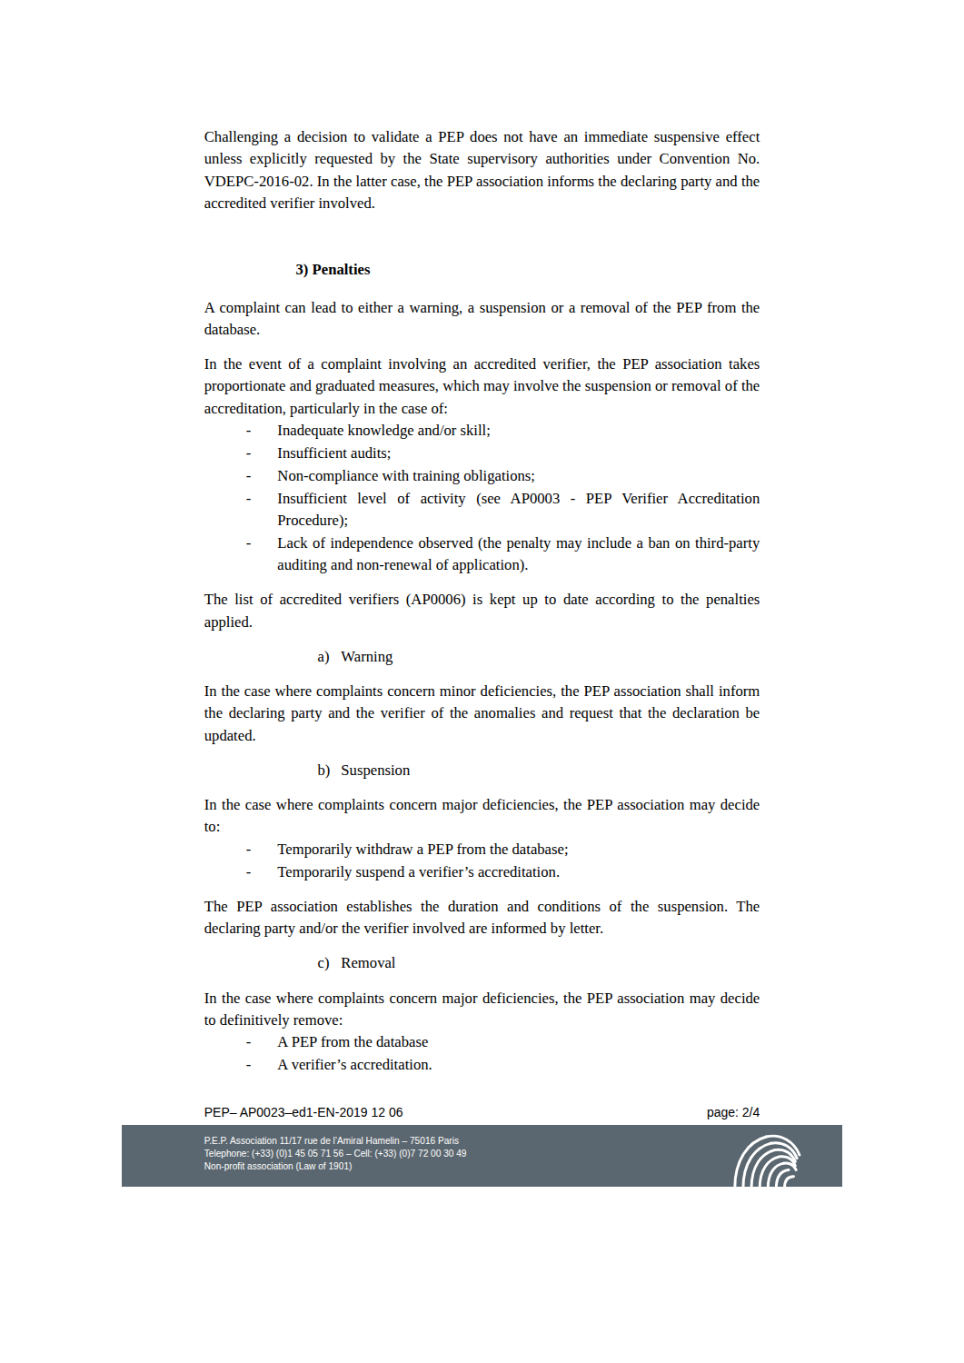Challenging a decision to validate a PEP does not have an immediate suspensive effect unless explicitly requested by the State supervisory authorities under Convention No. VDEPC-2016-02. In the latter case, the PEP association informs the declaring party and the accredited verifier involved.
3) Penalties
A complaint can lead to either a warning, a suspension or a removal of the PEP from the database.
In the event of a complaint involving an accredited verifier, the PEP association takes proportionate and graduated measures, which may involve the suspension or removal of the accreditation, particularly in the case of:
Inadequate knowledge and/or skill;
Insufficient audits;
Non-compliance with training obligations;
Insufficient level of activity (see AP0003 - PEP Verifier Accreditation Procedure);
Lack of independence observed (the penalty may include a ban on third-party auditing and non-renewal of application).
The list of accredited verifiers (AP0006) is kept up to date according to the penalties applied.
a) Warning
In the case where complaints concern minor deficiencies, the PEP association shall inform the declaring party and the verifier of the anomalies and request that the declaration be updated.
b) Suspension
In the case where complaints concern major deficiencies, the PEP association may decide to:
Temporarily withdraw a PEP from the database;
Temporarily suspend a verifier’s accreditation.
The PEP association establishes the duration and conditions of the suspension. The declaring party and/or the verifier involved are informed by letter.
c) Removal
In the case where complaints concern major deficiencies, the PEP association may decide to definitively remove:
A PEP from the database
A verifier’s accreditation.
PEP– AP0023–ed1-EN-2019 12 06 page: 2/4
P.E.P. Association 11/17 rue de l’Amiral Hamelin – 75016 Paris
Telephone: (+33) (0)1 45 05 71 56 – Cell: (+33) (0)7 72 00 30 49
Non-profit association (Law of 1901)